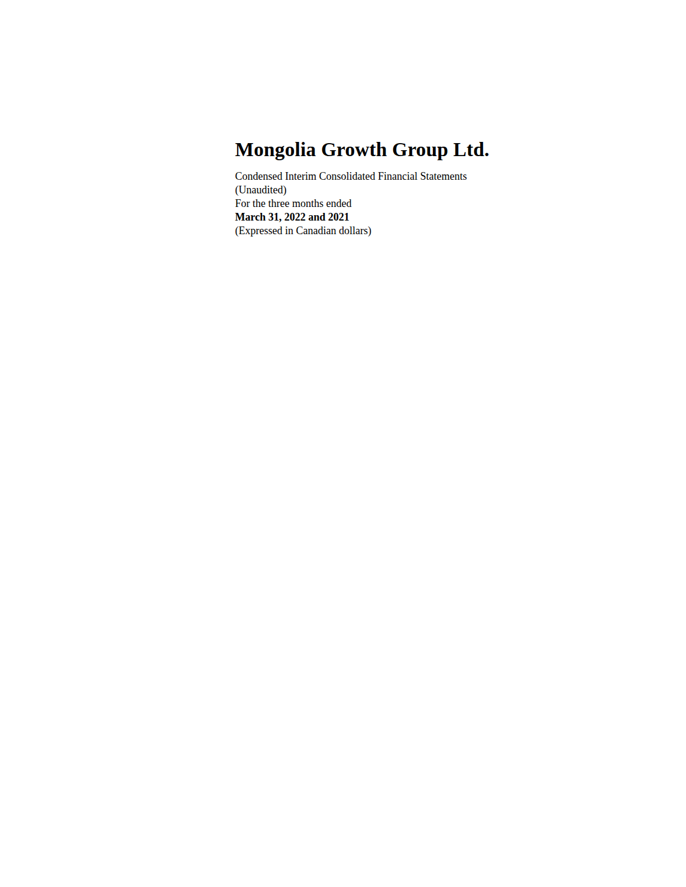Mongolia Growth Group Ltd.
Condensed Interim Consolidated Financial Statements
(Unaudited)
For the three months ended
March 31, 2022 and 2021
(Expressed in Canadian dollars)